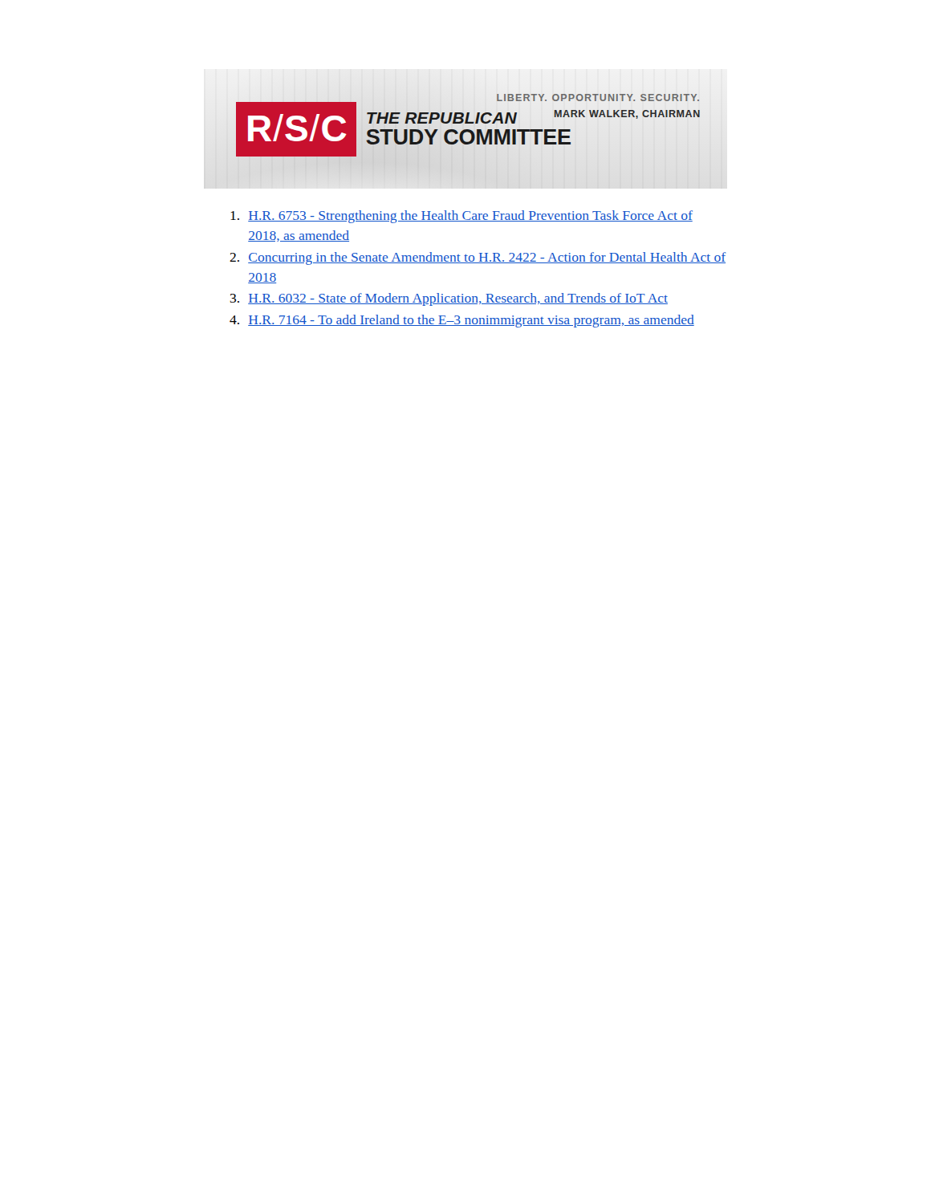R/S/C THE REPUBLICAN
STUDY COMMITTEE
LIBERTY. OPPORTUNITY. SECURITY.
MARK WALKER, CHAIRMAN
H.R. 6753 - Strengthening the Health Care Fraud Prevention Task Force Act of 2018, as amended
Concurring in the Senate Amendment to H.R. 2422 - Action for Dental Health Act of 2018
H.R. 6032 - State of Modern Application, Research, and Trends of IoT Act
H.R. 7164 - To add Ireland to the E–3 nonimmigrant visa program, as amended